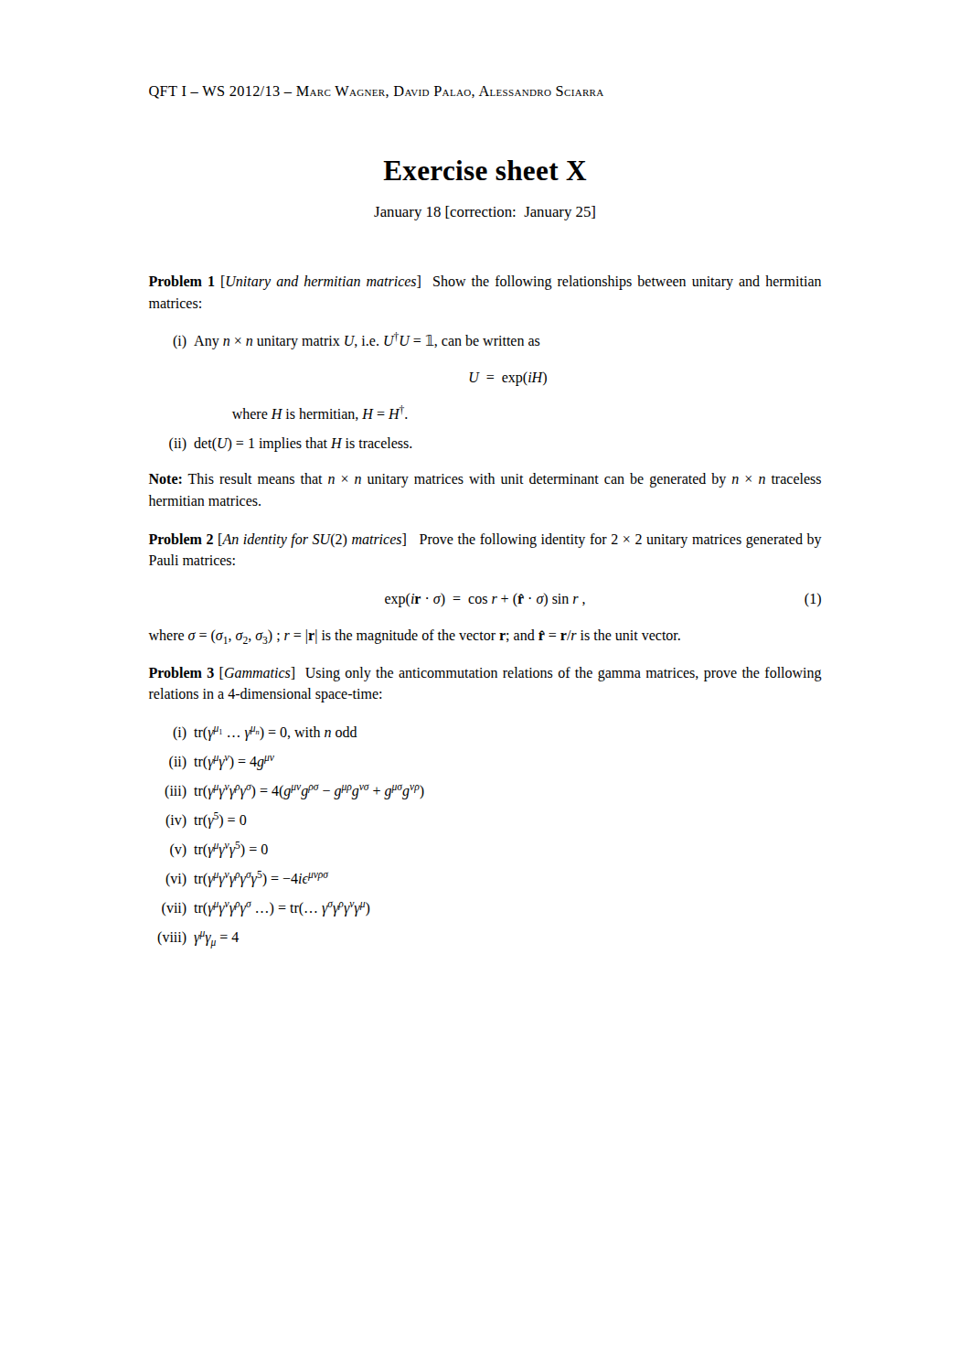QFT I – WS 2012/13 – Marc Wagner, David Palao, Alessandro Sciarra
Exercise sheet X
January 18 [correction: January 25]
Problem 1 [Unitary and hermitian matrices] Show the following relationships between unitary and hermitian matrices:
(i) Any n × n unitary matrix U, i.e. U†U = 𝟙, can be written as
U = exp(iH)
where H is hermitian, H = H†.
(ii) det(U) = 1 implies that H is traceless.
Note: This result means that n × n unitary matrices with unit determinant can be generated by n × n traceless hermitian matrices.
Problem 2 [An identity for SU(2) matrices] Prove the following identity for 2 × 2 unitary matrices generated by Pauli matrices:
exp(ir · σ) = cos r + (r̂ · σ) sin r , (1)
where σ = (σ1, σ2, σ3) ; r = |r| is the magnitude of the vector r; and r̂ = r/r is the unit vector.
Problem 3 [Gammatics] Using only the anticommutation relations of the gamma matrices, prove the following relations in a 4-dimensional space-time:
(i) tr(γμ1 … γμn) = 0, with n odd
(ii) tr(γμγν) = 4gμν
(iii) tr(γμγνγργσ) = 4(gμνgρσ − gμρgνσ + gμσgνρ)
(iv) tr(γ5) = 0
(v) tr(γμγνγ5) = 0
(vi) tr(γμγνγργσγ5) = −4iϵμνρσ
(vii) tr(γμγνγργσ …) = tr(… γσγργνγμ)
(viii) γμγμ = 4